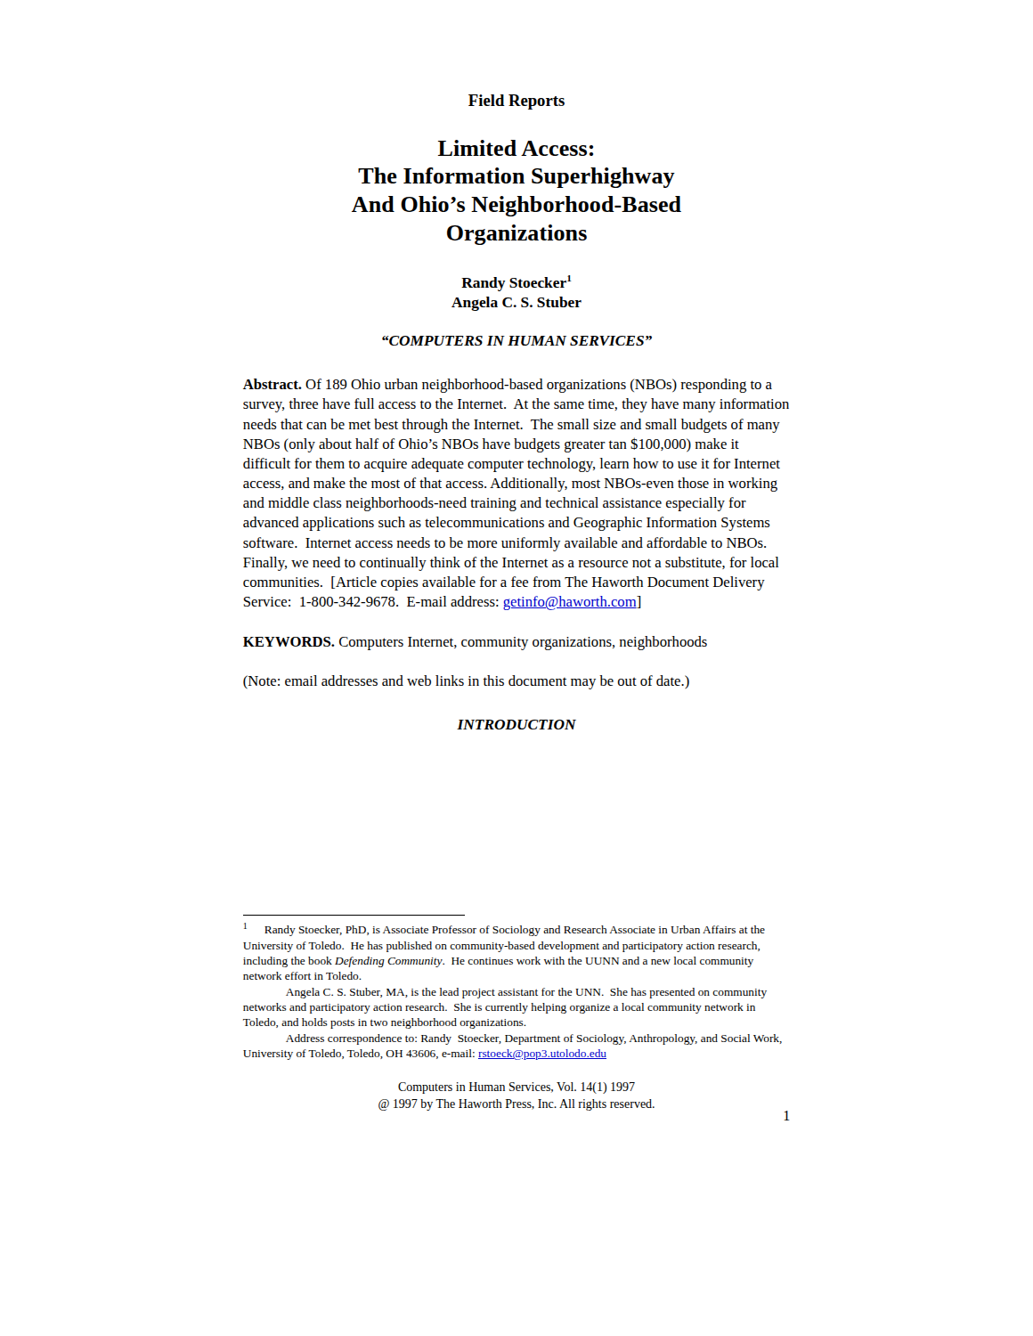Field Reports
Limited Access:
The Information Superhighway
And Ohio’s Neighborhood-Based
Organizations
Randy Stoecker1
Angela C. S. Stuber
“COMPUTERS IN HUMAN SERVICES”
Abstract. Of 189 Ohio urban neighborhood-based organizations (NBOs) responding to a survey, three have full access to the Internet. At the same time, they have many information needs that can be met best through the Internet. The small size and small budgets of many NBOs (only about half of Ohio’s NBOs have budgets greater tan $100,000) make it difficult for them to acquire adequate computer technology, learn how to use it for Internet access, and make the most of that access. Additionally, most NBOs-even those in working and middle class neighborhoods-need training and technical assistance especially for advanced applications such as telecommunications and Geographic Information Systems software. Internet access needs to be more uniformly available and affordable to NBOs. Finally, we need to continually think of the Internet as a resource not a substitute, for local communities. [Article copies available for a fee from The Haworth Document Delivery Service: 1-800-342-9678. E-mail address: getinfo@haworth.com]
KEYWORDS. Computers Internet, community organizations, neighborhoods
(Note: email addresses and web links in this document may be out of date.)
INTRODUCTION
1 Randy Stoecker, PhD, is Associate Professor of Sociology and Research Associate in Urban Affairs at the University of Toledo. He has published on community-based development and participatory action research, including the book Defending Community. He continues work with the UUNN and a new local community network effort in Toledo.
Angela C. S. Stuber, MA, is the lead project assistant for the UNN. She has presented on community networks and participatory action research. She is currently helping organize a local community network in Toledo, and holds posts in two neighborhood organizations.
Address correspondence to: Randy Stoecker, Department of Sociology, Anthropology, and Social Work, University of Toledo, Toledo, OH 43606, e-mail: rstoeck@pop3.utolodo.edu
Computers in Human Services, Vol. 14(1) 1997
@ 1997 by The Haworth Press, Inc. All rights reserved.
1